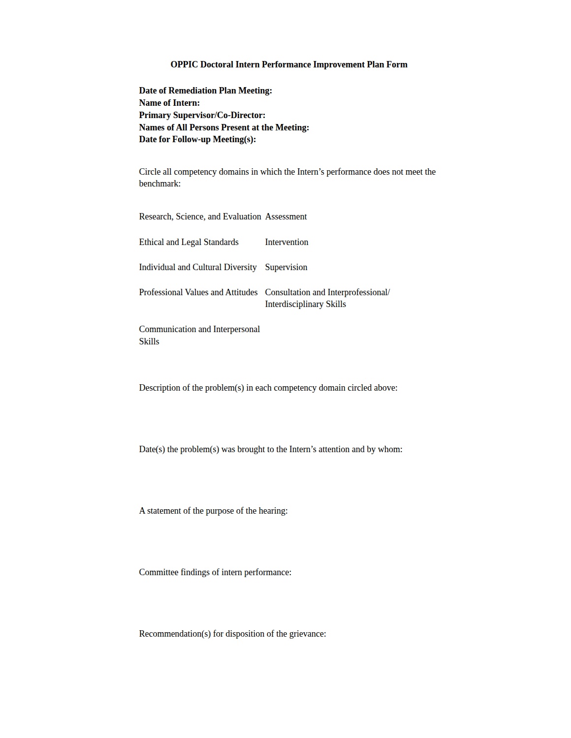OPPIC Doctoral Intern Performance Improvement Plan Form
Date of Remediation Plan Meeting:
Name of Intern:
Primary Supervisor/Co-Director:
Names of All Persons Present at the Meeting:
Date for Follow-up Meeting(s):
Circle all competency domains in which the Intern’s performance does not meet the benchmark:
| Research, Science, and Evaluation | Assessment |
| Ethical and Legal Standards | Intervention |
| Individual and Cultural Diversity | Supervision |
| Professional Values and Attitudes | Consultation and Interprofessional/ Interdisciplinary Skills |
| Communication and Interpersonal Skills | |
Description of the problem(s) in each competency domain circled above:
Date(s) the problem(s) was brought to the Intern’s attention and by whom:
A statement of the purpose of the hearing:
Committee findings of intern performance:
Recommendation(s) for disposition of the grievance: